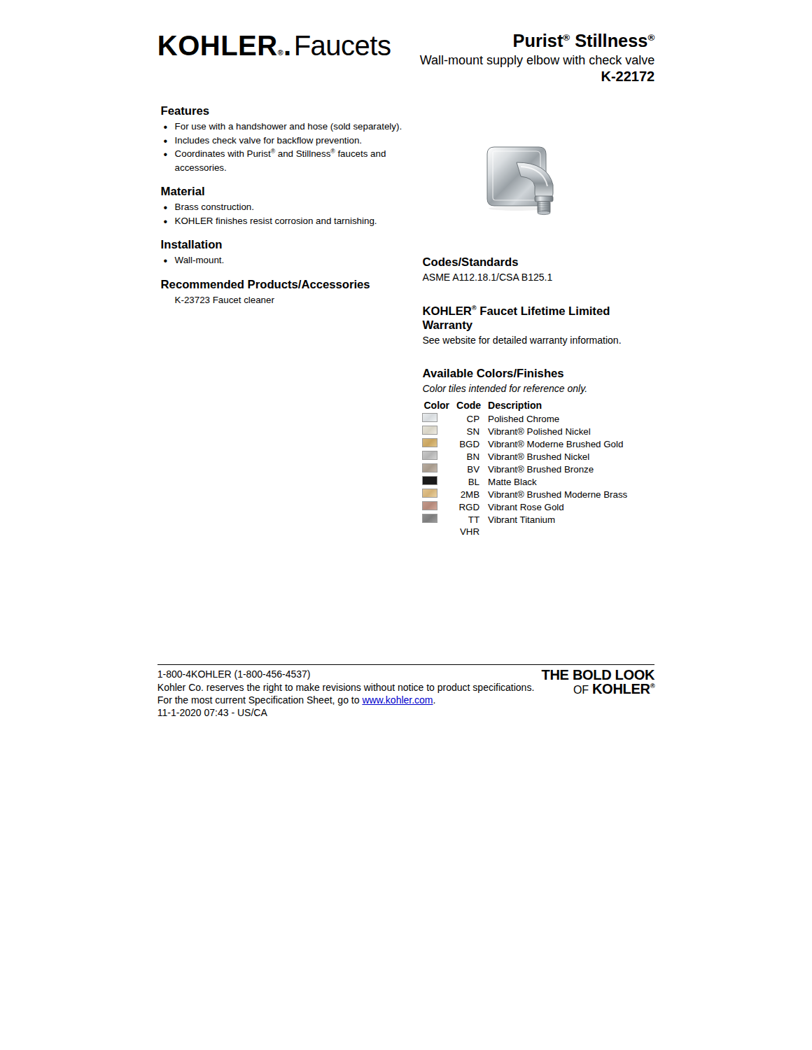KOHLER®. Faucets
Purist® Stillness®
Wall-mount supply elbow with check valve
K-22172
Features
For use with a handshower and hose (sold separately).
Includes check valve for backflow prevention.
Coordinates with Purist® and Stillness® faucets and accessories.
Material
Brass construction.
KOHLER finishes resist corrosion and tarnishing.
Installation
Wall-mount.
Recommended Products/Accessories
K-23723 Faucet cleaner
Codes/Standards
ASME A112.18.1/CSA B125.1
KOHLER® Faucet Lifetime Limited Warranty
See website for detailed warranty information.
Available Colors/Finishes
Color tiles intended for reference only.
| Color | Code | Description |
| --- | --- | --- |
| | CP | Polished Chrome |
| | SN | Vibrant® Polished Nickel |
| | BGD | Vibrant® Moderne Brushed Gold |
| | BN | Vibrant® Brushed Nickel |
| | BV | Vibrant® Brushed Bronze |
| | BL | Matte Black |
| | 2MB | Vibrant® Brushed Moderne Brass |
| | RGD | Vibrant Rose Gold |
| | TT | Vibrant Titanium |
| | VHR | |
1-800-4KOHLER (1-800-456-4537)
Kohler Co. reserves the right to make revisions without notice to product specifications.
For the most current Specification Sheet, go to www.kohler.com.
11-1-2020 07:43 - US/CA
THE BOLD LOOK
OF KOHLER®